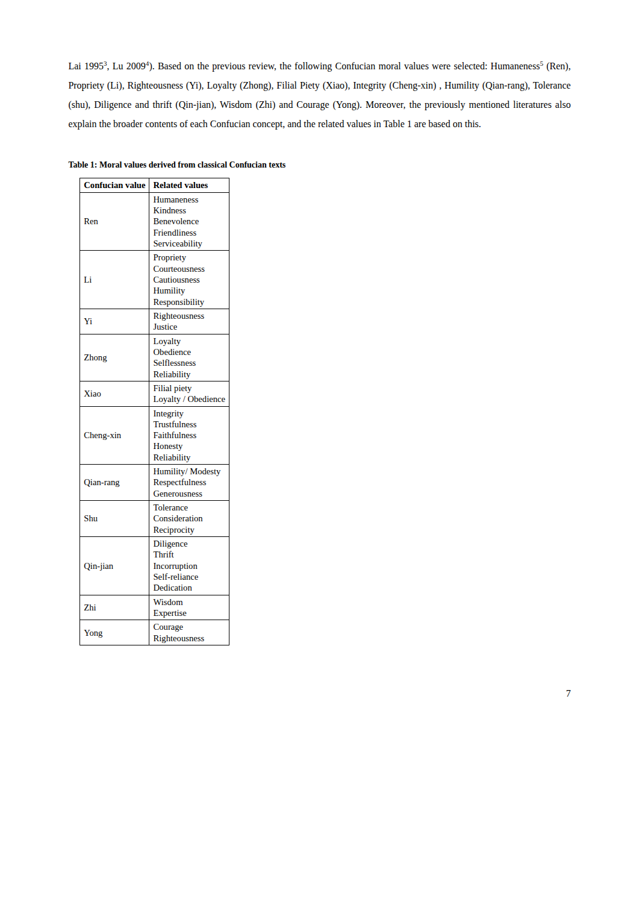Lai 19953, Lu 20094). Based on the previous review, the following Confucian moral values were selected: Humaneness5 (Ren), Propriety (Li), Righteousness (Yi), Loyalty (Zhong), Filial Piety (Xiao), Integrity (Cheng-xin) , Humility (Qian-rang), Tolerance (shu), Diligence and thrift (Qin-jian), Wisdom (Zhi) and Courage (Yong). Moreover, the previously mentioned literatures also explain the broader contents of each Confucian concept, and the related values in Table 1 are based on this.
Table 1: Moral values derived from classical Confucian texts
| Confucian value | Related values |
| --- | --- |
| Ren | Humaneness Kindness Benevolence Friendliness Serviceability |
| Li | Propriety Courteousness Cautiousness Humility Responsibility |
| Yi | Righteousness Justice |
| Zhong | Loyalty Obedience Selflessness Reliability |
| Xiao | Filial piety Loyalty / Obedience |
| Cheng-xin | Integrity Trustfulness Faithfulness Honesty Reliability |
| Qian-rang | Humility/ Modesty Respectfulness Generousness |
| Shu | Tolerance Consideration Reciprocity |
| Qin-jian | Diligence Thrift Incorruption Self-reliance Dedication |
| Zhi | Wisdom Expertise |
| Yong | Courage Righteousness |
7